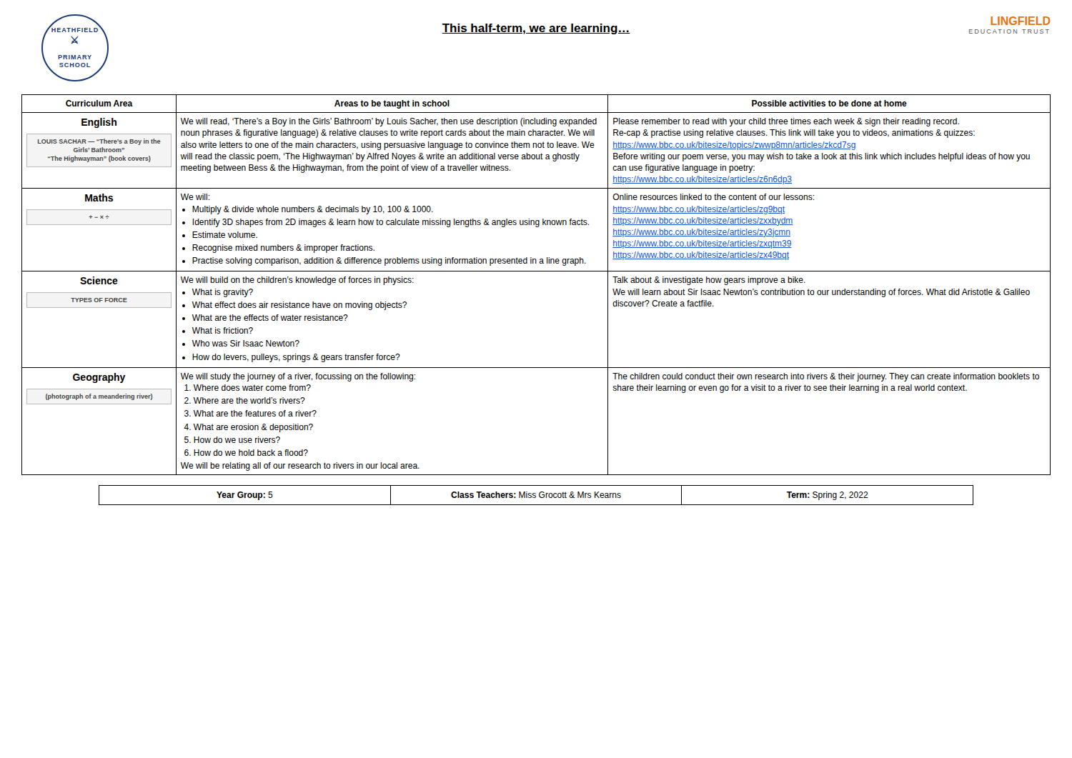HEATHFIELD
⚔
PRIMARY
SCHOOL
This half-term, we are learning…
LINGFIELDEDUCATION TRUST
| Curriculum Area | Areas to be taught in school | Possible activities to be done at home |
| --- | --- | --- |
| English LOUIS SACHAR — “There’s a Boy in the Girls’ Bathroom” “The Highwayman” (book covers) | We will read, ‘There’s a Boy in the Girls’ Bathroom’ by Louis Sacher, then use description (including expanded noun phrases & figurative language) & relative clauses to write report cards about the main character. We will also write letters to one of the main characters, using persuasive language to convince them not to leave. We will read the classic poem, ‘The Highwayman’ by Alfred Noyes & write an additional verse about a ghostly meeting between Bess & the Highwayman, from the point of view of a traveller witness. | Please remember to read with your child three times each week & sign their reading record. Re-cap & practise using relative clauses. This link will take you to videos, animations & quizzes: https://www.bbc.co.uk/bitesize/topics/zwwp8mn/articles/zkcd7sg Before writing our poem verse, you may wish to take a look at this link which includes helpful ideas of how you can use figurative language in poetry: https://www.bbc.co.uk/bitesize/articles/z6n6dp3 |
| Maths + − × ÷ | We will: Multiply & divide whole numbers & decimals by 10, 100 & 1000. Identify 3D shapes from 2D images & learn how to calculate missing lengths & angles using known facts. Estimate volume. Recognise mixed numbers & improper fractions. Practise solving comparison, addition & difference problems using information presented in a line graph. | Online resources linked to the content of our lessons: https://www.bbc.co.uk/bitesize/articles/zg9bqt https://www.bbc.co.uk/bitesize/articles/zxxbydm https://www.bbc.co.uk/bitesize/articles/zy3jcmn https://www.bbc.co.uk/bitesize/articles/zxqtm39 https://www.bbc.co.uk/bitesize/articles/zx49bqt |
| Science TYPES OF FORCE | We will build on the children’s knowledge of forces in physics: What is gravity? What effect does air resistance have on moving objects? What are the effects of water resistance? What is friction? Who was Sir Isaac Newton? How do levers, pulleys, springs & gears transfer force? | Talk about & investigate how gears improve a bike. We will learn about Sir Isaac Newton’s contribution to our understanding of forces. What did Aristotle & Galileo discover? Create a factfile. |
| Geography (photograph of a meandering river) | We will study the journey of a river, focussing on the following: Where does water come from? Where are the world’s rivers? What are the features of a river? What are erosion & deposition? How do we use rivers? How do we hold back a flood? We will be relating all of our research to rivers in our local area. | The children could conduct their own research into rivers & their journey. They can create information booklets to share their learning or even go for a visit to a river to see their learning in a real world context. |
| Year Group: 5 | Class Teachers: Miss Grocott & Mrs Kearns | Term: Spring 2, 2022 |